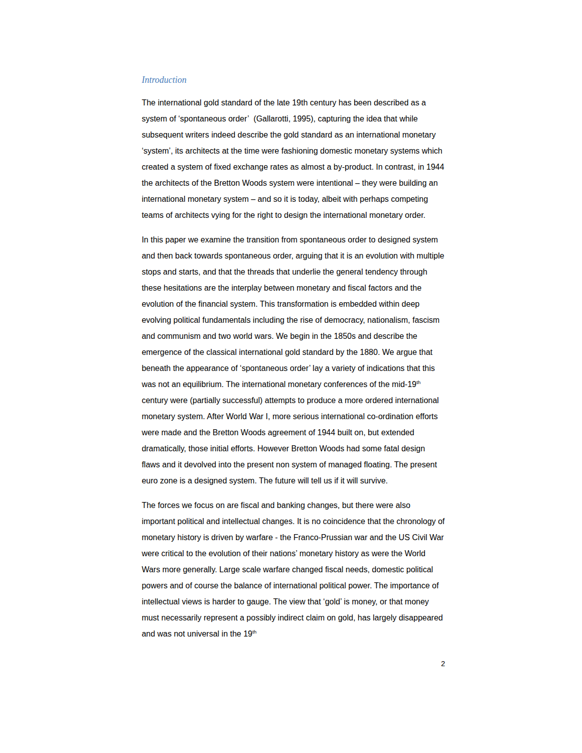Introduction
The international gold standard of the late 19th century has been described as a system of ‘spontaneous order’ (Gallarotti, 1995), capturing the idea that while subsequent writers indeed describe the gold standard as an international monetary ‘system’, its architects at the time were fashioning domestic monetary systems which created a system of fixed exchange rates as almost a by-product. In contrast, in 1944 the architects of the Bretton Woods system were intentional – they were building an international monetary system – and so it is today, albeit with perhaps competing teams of architects vying for the right to design the international monetary order.
In this paper we examine the transition from spontaneous order to designed system and then back towards spontaneous order, arguing that it is an evolution with multiple stops and starts, and that the threads that underlie the general tendency through these hesitations are the interplay between monetary and fiscal factors and the evolution of the financial system. This transformation is embedded within deep evolving political fundamentals including the rise of democracy, nationalism, fascism and communism and two world wars. We begin in the 1850s and describe the emergence of the classical international gold standard by the 1880. We argue that beneath the appearance of ‘spontaneous order’ lay a variety of indications that this was not an equilibrium. The international monetary conferences of the mid-19th century were (partially successful) attempts to produce a more ordered international monetary system. After World War I, more serious international co-ordination efforts were made and the Bretton Woods agreement of 1944 built on, but extended dramatically, those initial efforts. However Bretton Woods had some fatal design flaws and it devolved into the present non system of managed floating. The present euro zone is a designed system. The future will tell us if it will survive.
The forces we focus on are fiscal and banking changes, but there were also important political and intellectual changes. It is no coincidence that the chronology of monetary history is driven by warfare - the Franco-Prussian war and the US Civil War were critical to the evolution of their nations’ monetary history as were the World Wars more generally. Large scale warfare changed fiscal needs, domestic political powers and of course the balance of international political power. The importance of intellectual views is harder to gauge. The view that ‘gold’ is money, or that money must necessarily represent a possibly indirect claim on gold, has largely disappeared and was not universal in the 19th
2